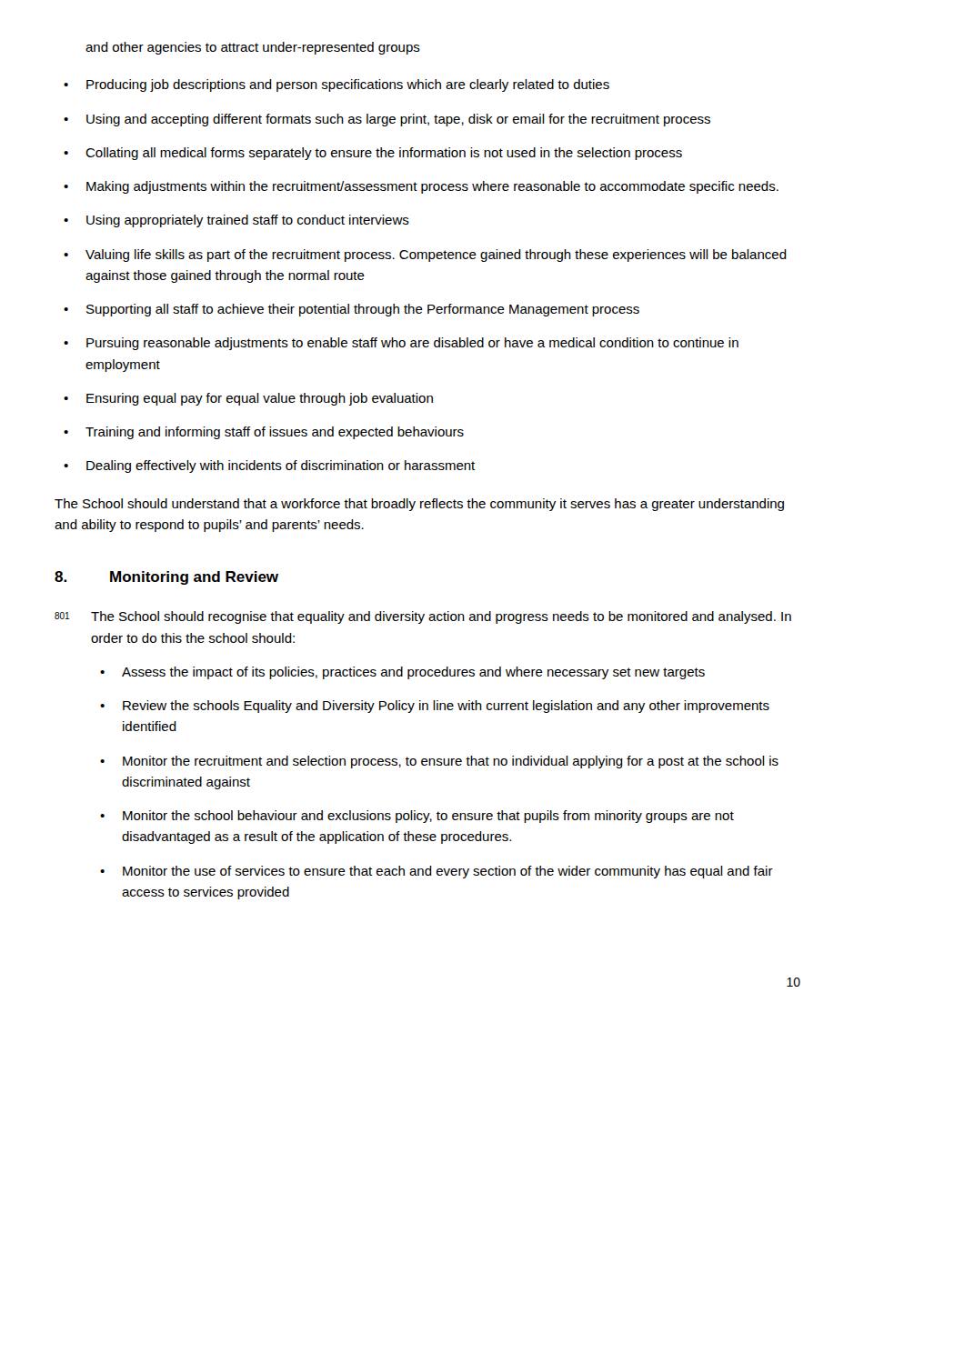and other agencies to attract under-represented groups
Producing job descriptions and person specifications which are clearly related to duties
Using and accepting different formats such as large print, tape, disk or email for the recruitment process
Collating all medical forms separately to ensure the information is not used in the selection process
Making adjustments within the recruitment/assessment process where reasonable to accommodate specific needs.
Using appropriately trained staff to conduct interviews
Valuing life skills as part of the recruitment process. Competence gained through these experiences will be balanced against those gained through the normal route
Supporting all staff to achieve their potential through the Performance Management process
Pursuing reasonable adjustments to enable staff who are disabled or have a medical condition to continue in employment
Ensuring equal pay for equal value through job evaluation
Training and informing staff of issues and expected behaviours
Dealing effectively with incidents of discrimination or harassment
The School should understand that a workforce that broadly reflects the community it serves has a greater understanding and ability to respond to pupils’ and parents’ needs.
8. Monitoring and Review
801
The School should recognise that equality and diversity action and progress needs to be monitored and analysed. In order to do this the school should:
Assess the impact of its policies, practices and procedures and where necessary set new targets
Review the schools Equality and Diversity Policy in line with current legislation and any other improvements identified
Monitor the recruitment and selection process, to ensure that no individual applying for a post at the school is discriminated against
Monitor the school behaviour and exclusions policy, to ensure that pupils from minority groups are not disadvantaged as a result of the application of these procedures.
Monitor the use of services to ensure that each and every section of the wider community has equal and fair access to services provided
10